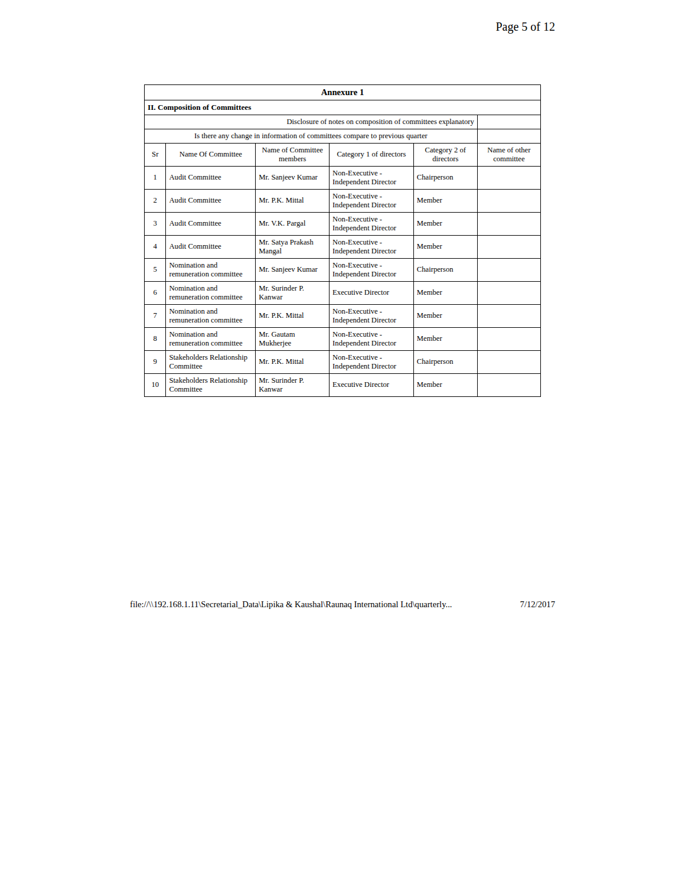Page 5 of 12
| Annexure 1 |
| II. Composition of Committees |
| Disclosure of notes on composition of committees explanatory | |
| Is there any change in information of committees compare to previous quarter | |
| Sr | Name Of Committee | Name of Committee members | Category 1 of directors | Category 2 of directors | Name of other committee |
| 1 | Audit Committee | Mr. Sanjeev Kumar | Non-Executive - Independent Director | Chairperson | |
| 2 | Audit Committee | Mr. P.K. Mittal | Non-Executive - Independent Director | Member | |
| 3 | Audit Committee | Mr. V.K. Pargal | Non-Executive - Independent Director | Member | |
| 4 | Audit Committee | Mr. Satya Prakash Mangal | Non-Executive - Independent Director | Member | |
| 5 | Nomination and remuneration committee | Mr. Sanjeev Kumar | Non-Executive - Independent Director | Chairperson | |
| 6 | Nomination and remuneration committee | Mr. Surinder P. Kanwar | Executive Director | Member | |
| 7 | Nomination and remuneration committee | Mr. P.K. Mittal | Non-Executive - Independent Director | Member | |
| 8 | Nomination and remuneration committee | Mr. Gautam Mukherjee | Non-Executive - Independent Director | Member | |
| 9 | Stakeholders Relationship Committee | Mr. P.K. Mittal | Non-Executive - Independent Director | Chairperson | |
| 10 | Stakeholders Relationship Committee | Mr. Surinder P. Kanwar | Executive Director | Member | |
file://\\192.168.1.11\Secretarial_Data\Lipika & Kaushal\Raunaq International Ltd\quarterly...
7/12/2017